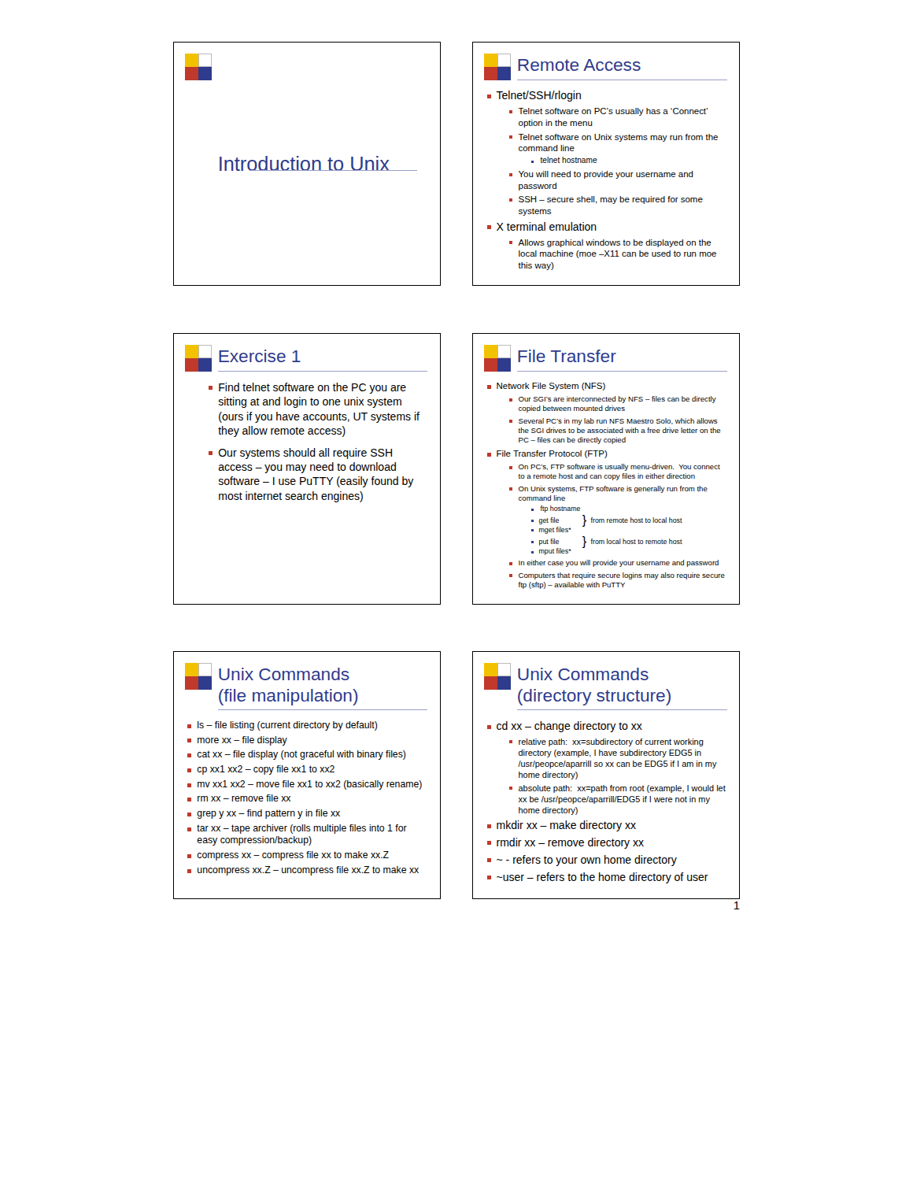Introduction to Unix
Remote Access
Telnet/SSH/rlogin
Telnet software on PC’s usually has a ‘Connect’ option in the menu
Telnet software on Unix systems may run from the command line
telnet hostname
You will need to provide your username and password
SSH – secure shell, may be required for some systems
X terminal emulation
Allows graphical windows to be displayed on the local machine (moe –X11 can be used to run moe this way)
Exercise 1
Find telnet software on the PC you are sitting at and login to one unix system (ours if you have accounts, UT systems if they allow remote access)
Our systems should all require SSH access – you may need to download software – I use PuTTY (easily found by most internet search engines)
File Transfer
Network File System (NFS)
Our SGI’s are interconnected by NFS – files can be directly copied between mounted drives
Several PC’s in my lab run NFS Maestro Solo, which allows the SGI drives to be associated with a free drive letter on the PC – files can be directly copied
File Transfer Protocol (FTP)
On PC’s, FTP software is usually menu-driven. You connect to a remote host and can copy files in either direction
On Unix systems, FTP software is generally run from the command line
ftp hostname
get file
}
from remote host to local host
mget files*
put file
}
from local host to remote host
mput files*
In either case you will provide your username and password
Computers that require secure logins may also require secure ftp (sftp) – available with PuTTY
Unix Commands(file manipulation)
ls – file listing (current directory by default)
more xx – file display
cat xx – file display (not graceful with binary files)
cp xx1 xx2 – copy file xx1 to xx2
mv xx1 xx2 – move file xx1 to xx2 (basically rename)
rm xx – remove file xx
grep y xx – find pattern y in file xx
tar xx – tape archiver (rolls multiple files into 1 for easy compression/backup)
compress xx – compress file xx to make xx.Z
uncompress xx.Z – uncompress file xx.Z to make xx
Unix Commands(directory structure)
cd xx – change directory to xx
relative path: xx=subdirectory of current working directory (example, I have subdirectory EDG5 in /usr/peopce/aparrill so xx can be EDG5 if I am in my home directory)
absolute path: xx=path from root (example, I would let xx be /usr/peopce/aparrill/EDG5 if I were not in my home directory)
mkdir xx – make directory xx
rmdir xx – remove directory xx
~ - refers to your own home directory
~user – refers to the home directory of user
1